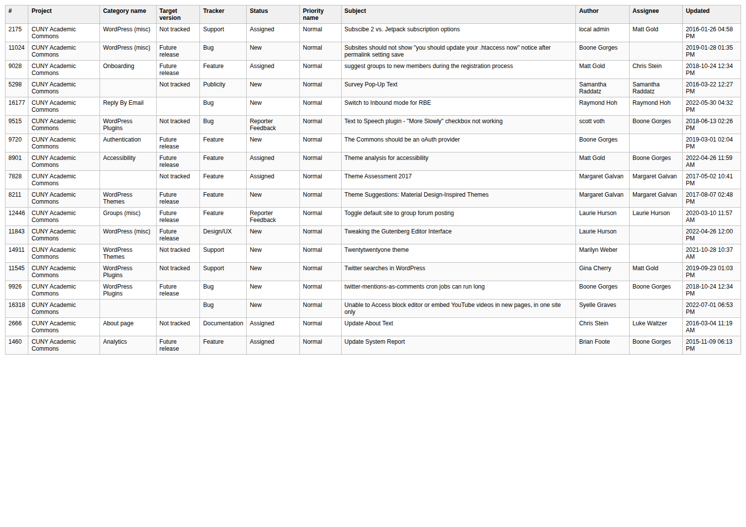| # | Project | Category name | Target version | Tracker | Status | Priority name | Subject | Author | Assignee | Updated |
| --- | --- | --- | --- | --- | --- | --- | --- | --- | --- | --- |
| 2175 | CUNY Academic Commons | WordPress (misc) | Not tracked | Support | Assigned | Normal | Subscibe 2 vs. Jetpack subscription options | local admin | Matt Gold | 2016-01-26 04:58 PM |
| 11024 | CUNY Academic Commons | WordPress (misc) | Future release | Bug | New | Normal | Subsites should not show "you should update your .htaccess now" notice after permalink setting save | Boone Gorges | | 2019-01-28 01:35 PM |
| 9028 | CUNY Academic Commons | Onboarding | Future release | Feature | Assigned | Normal | suggest groups to new members during the registration process | Matt Gold | Chris Stein | 2018-10-24 12:34 PM |
| 5298 | CUNY Academic Commons | | Not tracked | Publicity | New | Normal | Survey Pop-Up Text | Samantha Raddatz | Samantha Raddatz | 2016-03-22 12:27 PM |
| 16177 | CUNY Academic Commons | Reply By Email | | Bug | New | Normal | Switch to Inbound mode for RBE | Raymond Hoh | Raymond Hoh | 2022-05-30 04:32 PM |
| 9515 | CUNY Academic Commons | WordPress Plugins | Not tracked | Bug | Reporter Feedback | Normal | Text to Speech plugin - "More Slowly" checkbox not working | scott voth | Boone Gorges | 2018-06-13 02:26 PM |
| 9720 | CUNY Academic Commons | Authentication | Future release | Feature | New | Normal | The Commons should be an oAuth provider | Boone Gorges | | 2019-03-01 02:04 PM |
| 8901 | CUNY Academic Commons | Accessibility | Future release | Feature | Assigned | Normal | Theme analysis for accessibility | Matt Gold | Boone Gorges | 2022-04-26 11:59 AM |
| 7828 | CUNY Academic Commons | | Not tracked | Feature | Assigned | Normal | Theme Assessment 2017 | Margaret Galvan | Margaret Galvan | 2017-05-02 10:41 PM |
| 8211 | CUNY Academic Commons | WordPress Themes | Future release | Feature | New | Normal | Theme Suggestions: Material Design-Inspired Themes | Margaret Galvan | Margaret Galvan | 2017-08-07 02:48 PM |
| 12446 | CUNY Academic Commons | Groups (misc) | Future release | Feature | Reporter Feedback | Normal | Toggle default site to group forum posting | Laurie Hurson | Laurie Hurson | 2020-03-10 11:57 AM |
| 11843 | CUNY Academic Commons | WordPress (misc) | Future release | Design/UX | New | Normal | Tweaking the Gutenberg Editor Interface | Laurie Hurson | | 2022-04-26 12:00 PM |
| 14911 | CUNY Academic Commons | WordPress Themes | Not tracked | Support | New | Normal | Twentytwentyone theme | Marilyn Weber | | 2021-10-28 10:37 AM |
| 11545 | CUNY Academic Commons | WordPress Plugins | Not tracked | Support | New | Normal | Twitter searches in WordPress | Gina Cherry | Matt Gold | 2019-09-23 01:03 PM |
| 9926 | CUNY Academic Commons | WordPress Plugins | Future release | Bug | New | Normal | twitter-mentions-as-comments cron jobs can run long | Boone Gorges | Boone Gorges | 2018-10-24 12:34 PM |
| 16318 | CUNY Academic Commons | | | Bug | New | Normal | Unable to Access block editor or embed YouTube videos in new pages, in one site only | Syelle Graves | | 2022-07-01 06:53 PM |
| 2666 | CUNY Academic Commons | About page | Not tracked | Documentation | Assigned | Normal | Update About Text | Chris Stein | Luke Waltzer | 2016-03-04 11:19 AM |
| 1460 | CUNY Academic Commons | Analytics | Future release | Feature | Assigned | Normal | Update System Report | Brian Foote | Boone Gorges | 2015-11-09 06:13 PM |